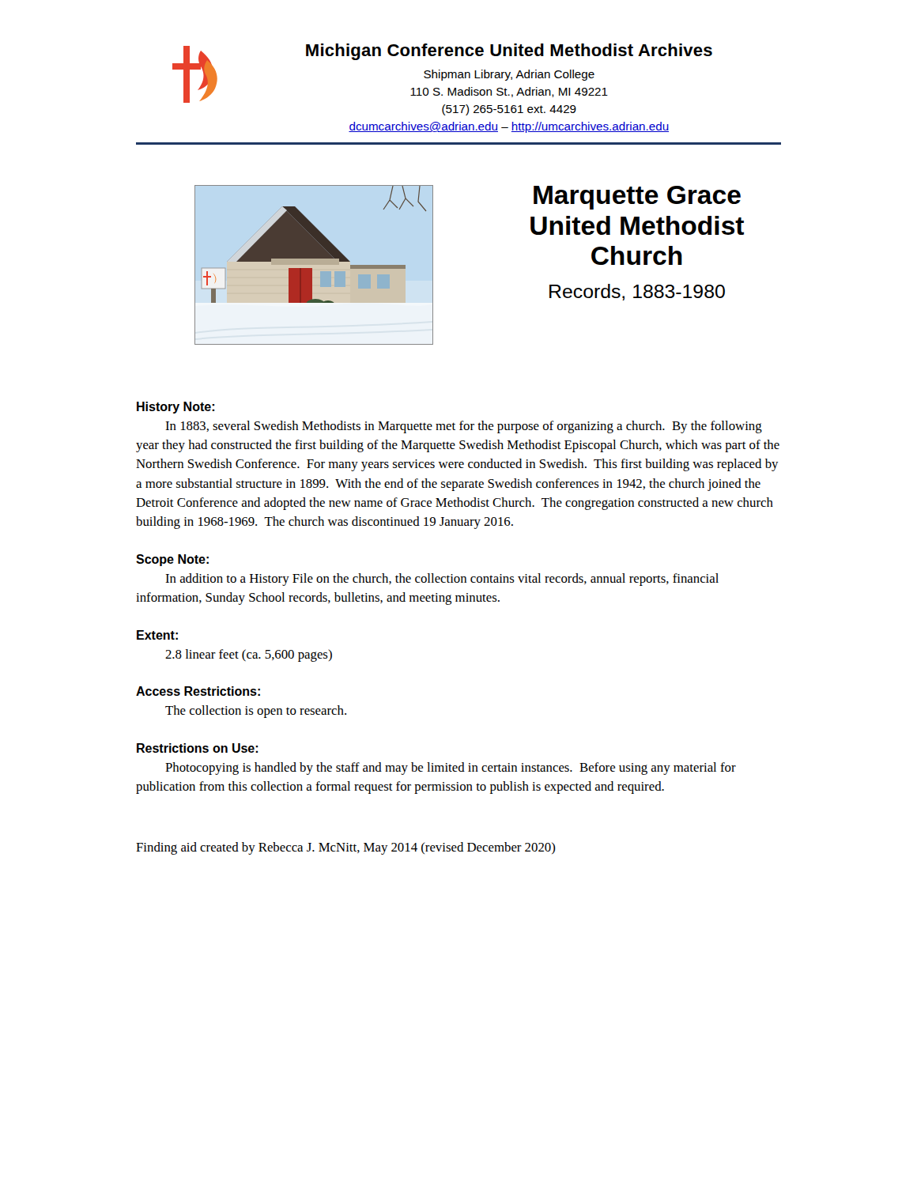Michigan Conference United Methodist Archives
Shipman Library, Adrian College
110 S. Madison St., Adrian, MI 49221
(517) 265-5161 ext. 4429
dcumcarchives@adrian.edu – http://umcarchives.adrian.edu
Marquette Grace
United Methodist
Church
Records, 1883-1980
History Note:
In 1883, several Swedish Methodists in Marquette met for the purpose of organizing a church. By the following year they had constructed the first building of the Marquette Swedish Methodist Episcopal Church, which was part of the Northern Swedish Conference. For many years services were conducted in Swedish. This first building was replaced by a more substantial structure in 1899. With the end of the separate Swedish conferences in 1942, the church joined the Detroit Conference and adopted the new name of Grace Methodist Church. The congregation constructed a new church building in 1968-1969. The church was discontinued 19 January 2016.
Scope Note:
In addition to a History File on the church, the collection contains vital records, annual reports, financial information, Sunday School records, bulletins, and meeting minutes.
Extent:
2.8 linear feet (ca. 5,600 pages)
Access Restrictions:
The collection is open to research.
Restrictions on Use:
Photocopying is handled by the staff and may be limited in certain instances. Before using any material for publication from this collection a formal request for permission to publish is expected and required.
Finding aid created by Rebecca J. McNitt, May 2014 (revised December 2020)